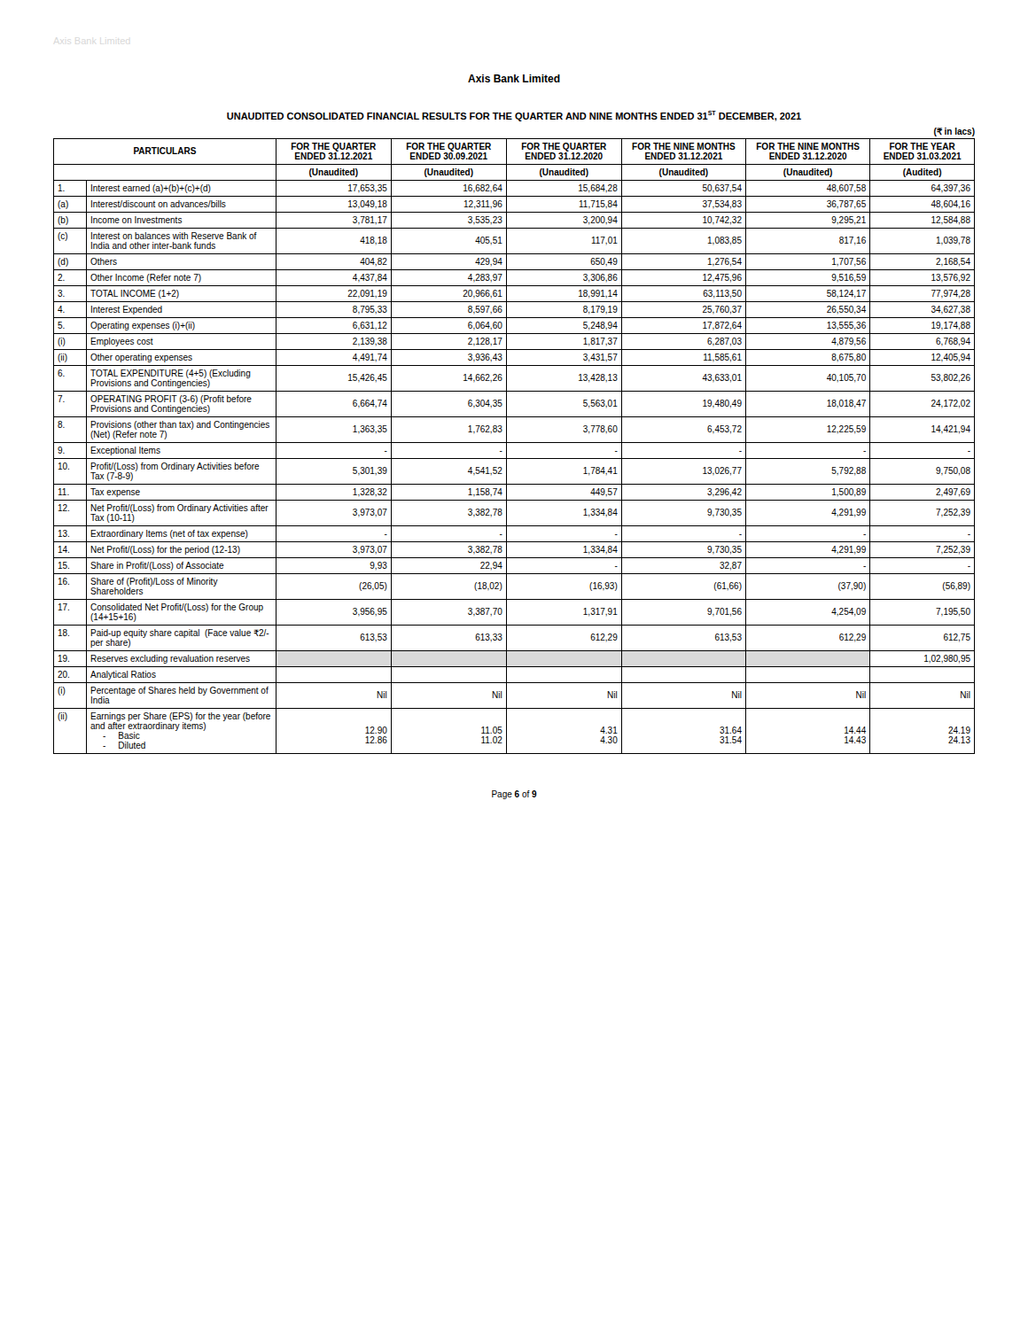Axis Bank Limited
Axis Bank Limited
UNAUDITED CONSOLIDATED FINANCIAL RESULTS FOR THE QUARTER AND NINE MONTHS ENDED 31ST DECEMBER, 2021
(₹ in lacs)
| PARTICULARS | FOR THE QUARTER ENDED 31.12.2021 | FOR THE QUARTER ENDED 30.09.2021 | FOR THE QUARTER ENDED 31.12.2020 | FOR THE NINE MONTHS ENDED 31.12.2021 | FOR THE NINE MONTHS ENDED 31.12.2020 | FOR THE YEAR ENDED 31.03.2021 |
| --- | --- | --- | --- | --- | --- | --- |
| | (Unaudited) | (Unaudited) | (Unaudited) | (Unaudited) | (Unaudited) | (Audited) |
| 1. | Interest earned (a)+(b)+(c)+(d) | 17,653,35 | 16,682,64 | 15,684,28 | 50,637,54 | 48,607,58 | 64,397,36 |
| (a) | Interest/discount on advances/bills | 13,049,18 | 12,311,96 | 11,715,84 | 37,534,83 | 36,787,65 | 48,604,16 |
| (b) | Income on Investments | 3,781,17 | 3,535,23 | 3,200,94 | 10,742,32 | 9,295,21 | 12,584,88 |
| (c) | Interest on balances with Reserve Bank of India and other inter-bank funds | 418,18 | 405,51 | 117,01 | 1,083,85 | 817,16 | 1,039,78 |
| (d) | Others | 404,82 | 429,94 | 650,49 | 1,276,54 | 1,707,56 | 2,168,54 |
| 2. | Other Income (Refer note 7) | 4,437,84 | 4,283,97 | 3,306,86 | 12,475,96 | 9,516,59 | 13,576,92 |
| 3. | TOTAL INCOME (1+2) | 22,091,19 | 20,966,61 | 18,991,14 | 63,113,50 | 58,124,17 | 77,974,28 |
| 4. | Interest Expended | 8,795,33 | 8,597,66 | 8,179,19 | 25,760,37 | 26,550,34 | 34,627,38 |
| 5. | Operating expenses (i)+(ii) | 6,631,12 | 6,064,60 | 5,248,94 | 17,872,64 | 13,555,36 | 19,174,88 |
| (i) | Employees cost | 2,139,38 | 2,128,17 | 1,817,37 | 6,287,03 | 4,879,56 | 6,768,94 |
| (ii) | Other operating expenses | 4,491,74 | 3,936,43 | 3,431,57 | 11,585,61 | 8,675,80 | 12,405,94 |
| 6. | TOTAL EXPENDITURE (4+5) (Excluding Provisions and Contingencies) | 15,426,45 | 14,662,26 | 13,428,13 | 43,633,01 | 40,105,70 | 53,802,26 |
| 7. | OPERATING PROFIT (3-6) (Profit before Provisions and Contingencies) | 6,664,74 | 6,304,35 | 5,563,01 | 19,480,49 | 18,018,47 | 24,172,02 |
| 8. | Provisions (other than tax) and Contingencies (Net) (Refer note 7) | 1,363,35 | 1,762,83 | 3,778,60 | 6,453,72 | 12,225,59 | 14,421,94 |
| 9. | Exceptional Items | - | - | - | - | - | - |
| 10. | Profit/(Loss) from Ordinary Activities before Tax (7-8-9) | 5,301,39 | 4,541,52 | 1,784,41 | 13,026,77 | 5,792,88 | 9,750,08 |
| 11. | Tax expense | 1,328,32 | 1,158,74 | 449,57 | 3,296,42 | 1,500,89 | 2,497,69 |
| 12. | Net Profit/(Loss) from Ordinary Activities after Tax (10-11) | 3,973,07 | 3,382,78 | 1,334,84 | 9,730,35 | 4,291,99 | 7,252,39 |
| 13. | Extraordinary Items (net of tax expense) | - | - | - | - | - | - |
| 14. | Net Profit/(Loss) for the period (12-13) | 3,973,07 | 3,382,78 | 1,334,84 | 9,730,35 | 4,291,99 | 7,252,39 |
| 15. | Share in Profit/(Loss) of Associate | 9,93 | 22,94 | - | 32,87 | - | - |
| 16. | Share of (Profit)/Loss of Minority Shareholders | (26,05) | (18,02) | (16,93) | (61,66) | (37,90) | (56,89) |
| 17. | Consolidated Net Profit/(Loss) for the Group (14+15+16) | 3,956,95 | 3,387,70 | 1,317,91 | 9,701,56 | 4,254,09 | 7,195,50 |
| 18. | Paid-up equity share capital (Face value ₹2/- per share) | 613,53 | 613,33 | 612,29 | 613,53 | 612,29 | 612,75 |
| 19. | Reserves excluding revaluation reserves | | | | | | 1,02,980,95 |
| 20. | Analytical Ratios | | | | | | |
| (i) | Percentage of Shares held by Government of India | Nil | Nil | Nil | Nil | Nil | Nil |
| (ii) | Earnings per Share (EPS) for the year (before and after extraordinary items) - Basic - Diluted | 12.90 12.86 | 11.05 11.02 | 4.31 4.30 | 31.64 31.54 | 14.44 14.43 | 24.19 24.13 |
Page 6 of 9